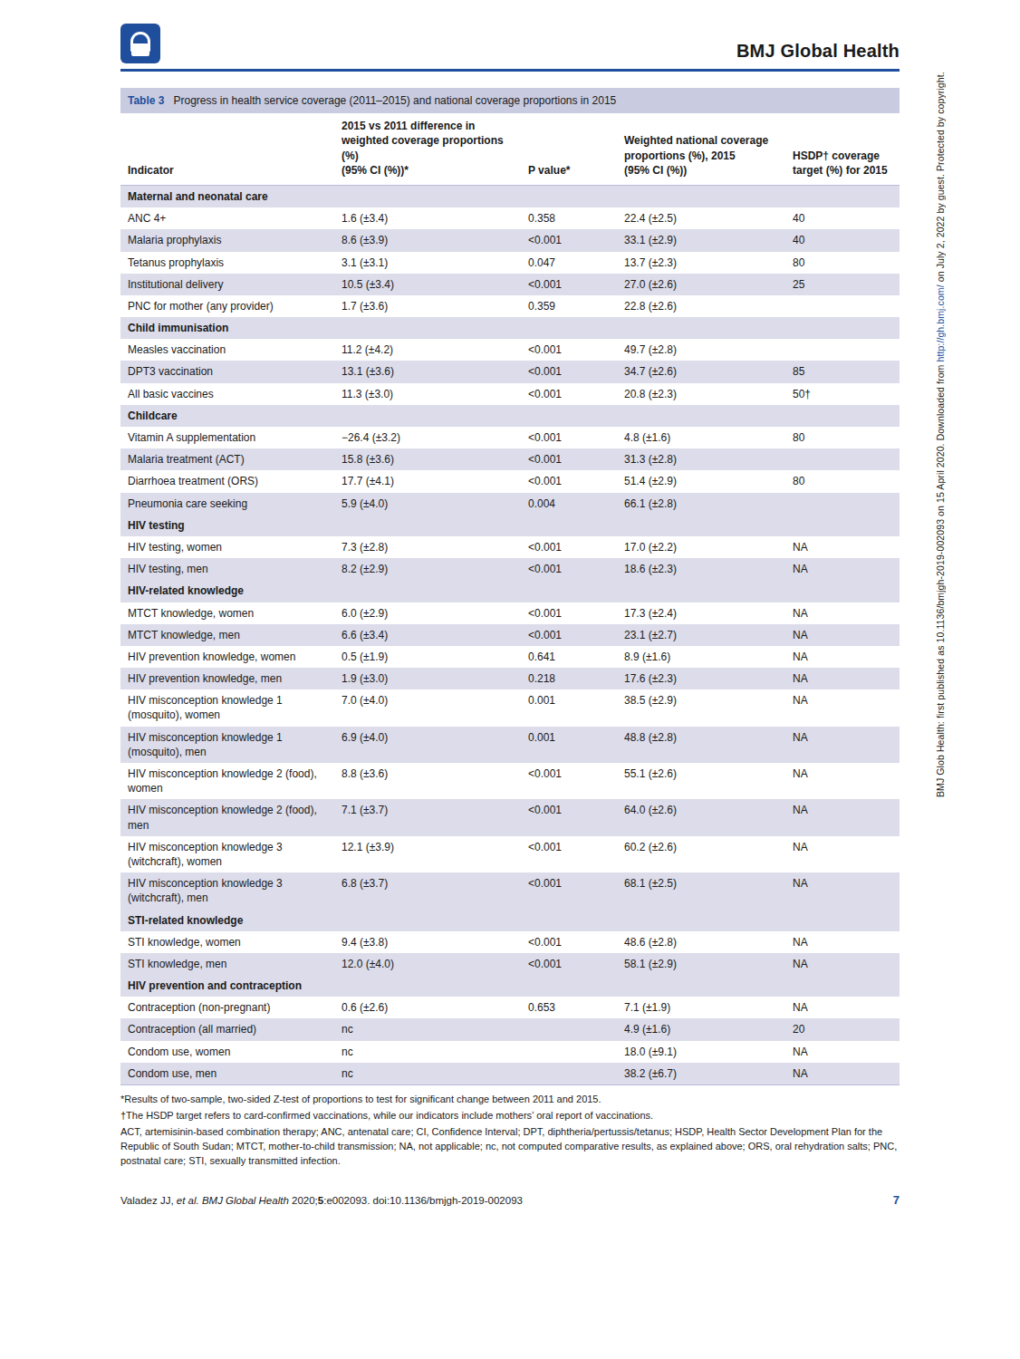BMJ Glob Health: first published as 10.1136/bmjgh-2019-002093 on 15 April 2020. Downloaded from http://gh.bmj.com/ on July 2, 2022 by guest. Protected by copyright.
BMJ Global Health
Table 3 Progress in health service coverage (2011–2015) and national coverage proportions in 2015
| Indicator | 2015 vs 2011 difference in weighted coverage proportions (%) (95% CI (%))* | P value* | Weighted national coverage proportions (%), 2015 (95% CI (%)) | HSDP† coverage target (%) for 2015 |
| --- | --- | --- | --- | --- |
| Maternal and neonatal care |
| ANC 4+ | 1.6 (±3.4) | 0.358 | 22.4 (±2.5) | 40 |
| Malaria prophylaxis | 8.6 (±3.9) | <0.001 | 33.1 (±2.9) | 40 |
| Tetanus prophylaxis | 3.1 (±3.1) | 0.047 | 13.7 (±2.3) | 80 |
| Institutional delivery | 10.5 (±3.4) | <0.001 | 27.0 (±2.6) | 25 |
| PNC for mother (any provider) | 1.7 (±3.6) | 0.359 | 22.8 (±2.6) | |
| Child immunisation |
| Measles vaccination | 11.2 (±4.2) | <0.001 | 49.7 (±2.8) | |
| DPT3 vaccination | 13.1 (±3.6) | <0.001 | 34.7 (±2.6) | 85 |
| All basic vaccines | 11.3 (±3.0) | <0.001 | 20.8 (±2.3) | 50† |
| Childcare |
| Vitamin A supplementation | −26.4 (±3.2) | <0.001 | 4.8 (±1.6) | 80 |
| Malaria treatment (ACT) | 15.8 (±3.6) | <0.001 | 31.3 (±2.8) | |
| Diarrhoea treatment (ORS) | 17.7 (±4.1) | <0.001 | 51.4 (±2.9) | 80 |
| Pneumonia care seeking | 5.9 (±4.0) | 0.004 | 66.1 (±2.8) | |
| HIV testing |
| HIV testing, women | 7.3 (±2.8) | <0.001 | 17.0 (±2.2) | NA |
| HIV testing, men | 8.2 (±2.9) | <0.001 | 18.6 (±2.3) | NA |
| HIV-related knowledge |
| MTCT knowledge, women | 6.0 (±2.9) | <0.001 | 17.3 (±2.4) | NA |
| MTCT knowledge, men | 6.6 (±3.4) | <0.001 | 23.1 (±2.7) | NA |
| HIV prevention knowledge, women | 0.5 (±1.9) | 0.641 | 8.9 (±1.6) | NA |
| HIV prevention knowledge, men | 1.9 (±3.0) | 0.218 | 17.6 (±2.3) | NA |
| HIV misconception knowledge 1 (mosquito), women | 7.0 (±4.0) | 0.001 | 38.5 (±2.9) | NA |
| HIV misconception knowledge 1 (mosquito), men | 6.9 (±4.0) | 0.001 | 48.8 (±2.8) | NA |
| HIV misconception knowledge 2 (food), women | 8.8 (±3.6) | <0.001 | 55.1 (±2.6) | NA |
| HIV misconception knowledge 2 (food), men | 7.1 (±3.7) | <0.001 | 64.0 (±2.6) | NA |
| HIV misconception knowledge 3 (witchcraft), women | 12.1 (±3.9) | <0.001 | 60.2 (±2.6) | NA |
| HIV misconception knowledge 3 (witchcraft), men | 6.8 (±3.7) | <0.001 | 68.1 (±2.5) | NA |
| STI-related knowledge |
| STI knowledge, women | 9.4 (±3.8) | <0.001 | 48.6 (±2.8) | NA |
| STI knowledge, men | 12.0 (±4.0) | <0.001 | 58.1 (±2.9) | NA |
| HIV prevention and contraception |
| Contraception (non-pregnant) | 0.6 (±2.6) | 0.653 | 7.1 (±1.9) | NA |
| Contraception (all married) | nc | | 4.9 (±1.6) | 20 |
| Condom use, women | nc | | 18.0 (±9.1) | NA |
| Condom use, men | nc | | 38.2 (±6.7) | NA |
*Results of two-sample, two-sided Z-test of proportions to test for significant change between 2011 and 2015.
†The HSDP target refers to card-confirmed vaccinations, while our indicators include mothers’ oral report of vaccinations.
ACT, artemisinin-based combination therapy; ANC, antenatal care; CI, Confidence Interval; DPT, diphtheria/pertussis/tetanus; HSDP, Health Sector Development Plan for the Republic of South Sudan; MTCT, mother-to-child transmission; NA, not applicable; nc, not computed comparative results, as explained above; ORS, oral rehydration salts; PNC, postnatal care; STI, sexually transmitted infection.
Valadez JJ, et al. BMJ Global Health 2020;5:e002093. doi:10.1136/bmjgh-2019-002093
7